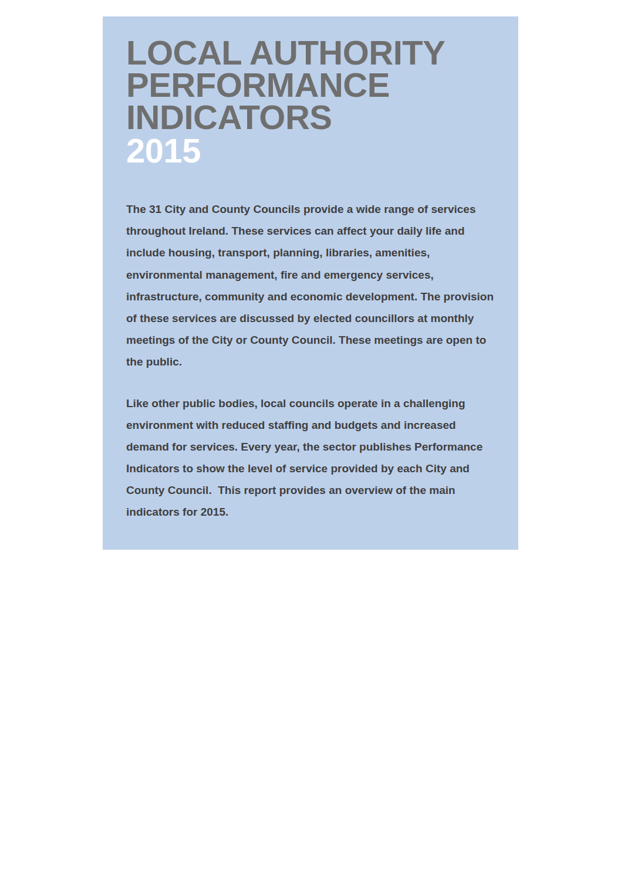Local Authority
Performance
Indicators2015
The 31 City and County Councils provide a wide range of services throughout Ireland. These services can affect your daily life and include housing, transport, planning, libraries, amenities, environmental management, fire and emergency services, infrastructure, community and economic development. The provision of these services are discussed by elected councillors at monthly meetings of the City or County Council. These meetings are open to the public.
Like other public bodies, local councils operate in a challenging environment with reduced staffing and budgets and increased demand for services. Every year, the sector publishes Performance Indicators to show the level of service provided by each City and County Council. This report provides an overview of the main indicators for 2015.